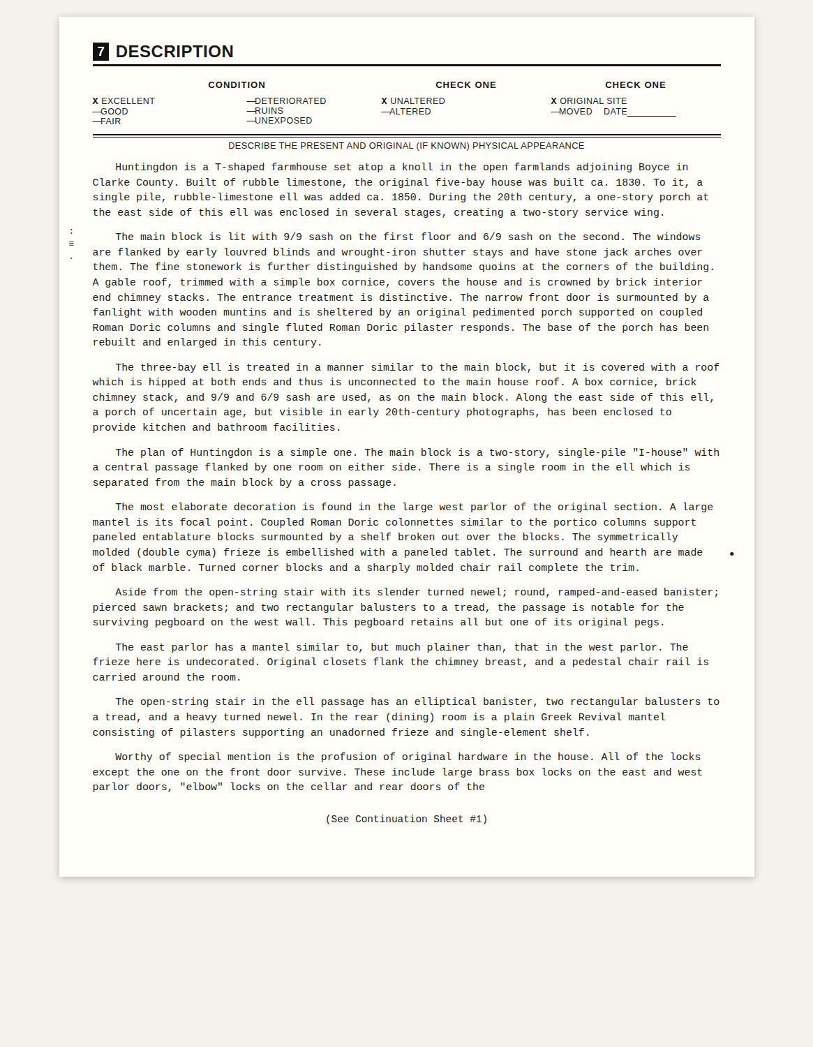7
DESCRIPTION
| CONDITION | CHECK ONE | CHECK ONE |
| --- | --- | --- |
| X EXCELLENT — GOOD — FAIR — DETERIORATED — RUINS — UNEXPOSED | X UNALTERED — ALTERED | X ORIGINAL SITE — MOVED DATE |
DESCRIBE THE PRESENT AND ORIGINAL (IF KNOWN) PHYSICAL APPEARANCE
Huntingdon is a T-shaped farmhouse set atop a knoll in the open farmlands adjoining Boyce in Clarke County. Built of rubble limestone, the original five-bay house was built ca. 1830. To it, a single pile, rubble-limestone ell was added ca. 1850. During the 20th century, a one-story porch at the east side of this ell was enclosed in several stages, creating a two-story service wing.
The main block is lit with 9/9 sash on the first floor and 6/9 sash on the second. The windows are flanked by early louvred blinds and wrought-iron shutter stays and have stone jack arches over them. The fine stonework is further distinguished by handsome quoins at the corners of the building. A gable roof, trimmed with a simple box cornice, covers the house and is crowned by brick interior end chimney stacks. The entrance treatment is distinctive. The narrow front door is surmounted by a fanlight with wooden muntins and is sheltered by an original pedimented porch supported on coupled Roman Doric columns and single fluted Roman Doric pilaster responds. The base of the porch has been rebuilt and enlarged in this century.
The three-bay ell is treated in a manner similar to the main block, but it is covered with a roof which is hipped at both ends and thus is unconnected to the main house roof. A box cornice, brick chimney stack, and 9/9 and 6/9 sash are used, as on the main block. Along the east side of this ell, a porch of uncertain age, but visible in early 20th-century photographs, has been enclosed to provide kitchen and bathroom facilities.
The plan of Huntingdon is a simple one. The main block is a two-story, single-pile "I-house" with a central passage flanked by one room on either side. There is a single room in the ell which is separated from the main block by a cross passage.
The most elaborate decoration is found in the large west parlor of the original section. A large mantel is its focal point. Coupled Roman Doric colonnettes similar to the portico columns support paneled entablature blocks surmounted by a shelf broken out over the blocks. The symmetrically molded (double cyma) frieze is embellished with a paneled tablet. The surround and hearth are made of black marble. Turned corner blocks and a sharply molded chair rail complete the trim.
Aside from the open-string stair with its slender turned newel; round, ramped-and-eased banister; pierced sawn brackets; and two rectangular balusters to a tread, the passage is notable for the surviving pegboard on the west wall. This pegboard retains all but one of its original pegs.
The east parlor has a mantel similar to, but much plainer than, that in the west parlor. The frieze here is undecorated. Original closets flank the chimney breast, and a pedestal chair rail is carried around the room.
The open-string stair in the ell passage has an elliptical banister, two rectangular balusters to a tread, and a heavy turned newel. In the rear (dining) room is a plain Greek Revival mantel consisting of pilasters supporting an unadorned frieze and single-element shelf.
Worthy of special mention is the profusion of original hardware in the house. All of the locks except the one on the front door survive. These include large brass box locks on the east and west parlor doors, "elbow" locks on the cellar and rear doors of the
(See Continuation Sheet #1)
: ≡ . •